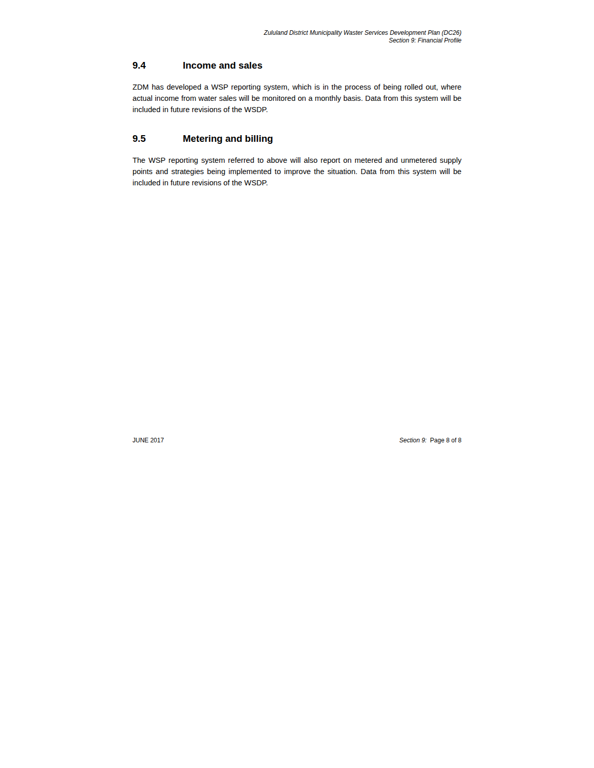Zululand District Municipality Waster Services Development Plan (DC26) Section 9: Financial Profile
9.4 Income and sales
ZDM has developed a WSP reporting system, which is in the process of being rolled out, where actual income from water sales will be monitored on a monthly basis. Data from this system will be included in future revisions of the WSDP.
9.5 Metering and billing
The WSP reporting system referred to above will also report on metered and unmetered supply points and strategies being implemented to improve the situation. Data from this system will be included in future revisions of the WSDP.
JUNE 2017
Section 9: Page 8 of 8